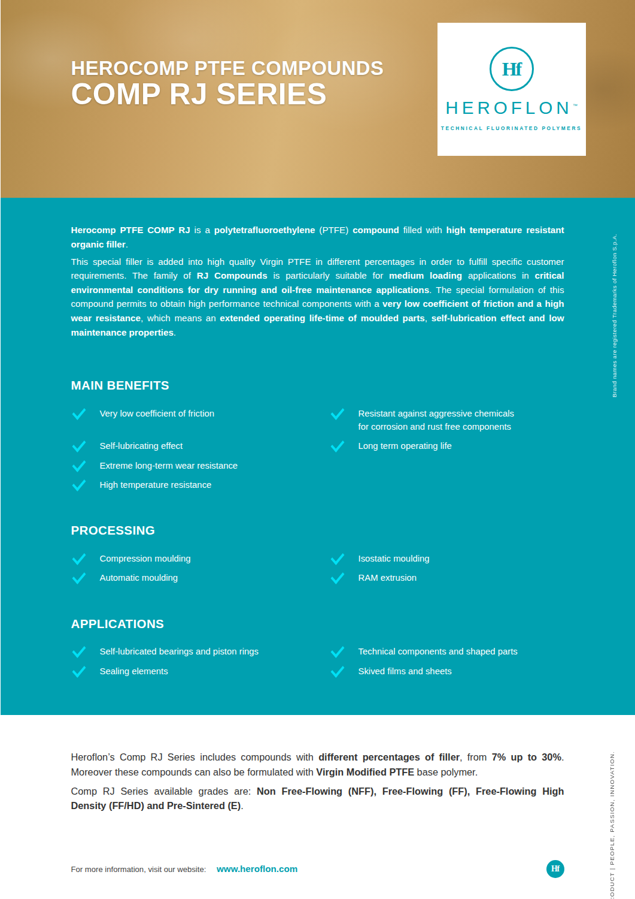HEROCOMP PTFE COMPOUNDS
COMP RJ SERIES
Hf
HEROFLON™
Technical Fluorinated Polymers
Brand names are registered Trademarks of Heroflon S.p.A.
Herocomp PTFE COMP RJ is a polytetrafluoroethylene (PTFE) compound filled with high temperature resistant organic filler.
This special filler is added into high quality Virgin PTFE in different percentages in order to fulfill specific customer requirements. The family of RJ Compounds is particularly suitable for medium loading applications in critical environmental conditions for dry running and oil-free maintenance applications. The special formulation of this compound permits to obtain high performance technical components with a very low coefficient of friction and a high wear resistance, which means an extended operating life-time of moulded parts, self-lubrication effect and low maintenance properties.
MAIN BENEFITS
Very low coefficient of friction
Resistant against aggressive chemicals
for corrosion and rust free components
Self-lubricating effect
Long term operating life
Extreme long-term wear resistance
High temperature resistance
PROCESSING
Compression moulding
Isostatic moulding
Automatic moulding
RAM extrusion
APPLICATIONS
Self-lubricated bearings and piston rings
Technical components and shaped parts
Sealing elements
Skived films and sheets
Product | People, Passion, Innovation.
Heroflon’s Comp RJ Series includes compounds with different percentages of filler, from 7% up to 30%. Moreover these compounds can also be formulated with Virgin Modified PTFE base polymer.
Comp RJ Series available grades are: Non Free-Flowing (NFF), Free-Flowing (FF), Free-Flowing High Density (FF/HD) and Pre-Sintered (E).
For more information, visit our website: www.heroflon.com
Hf